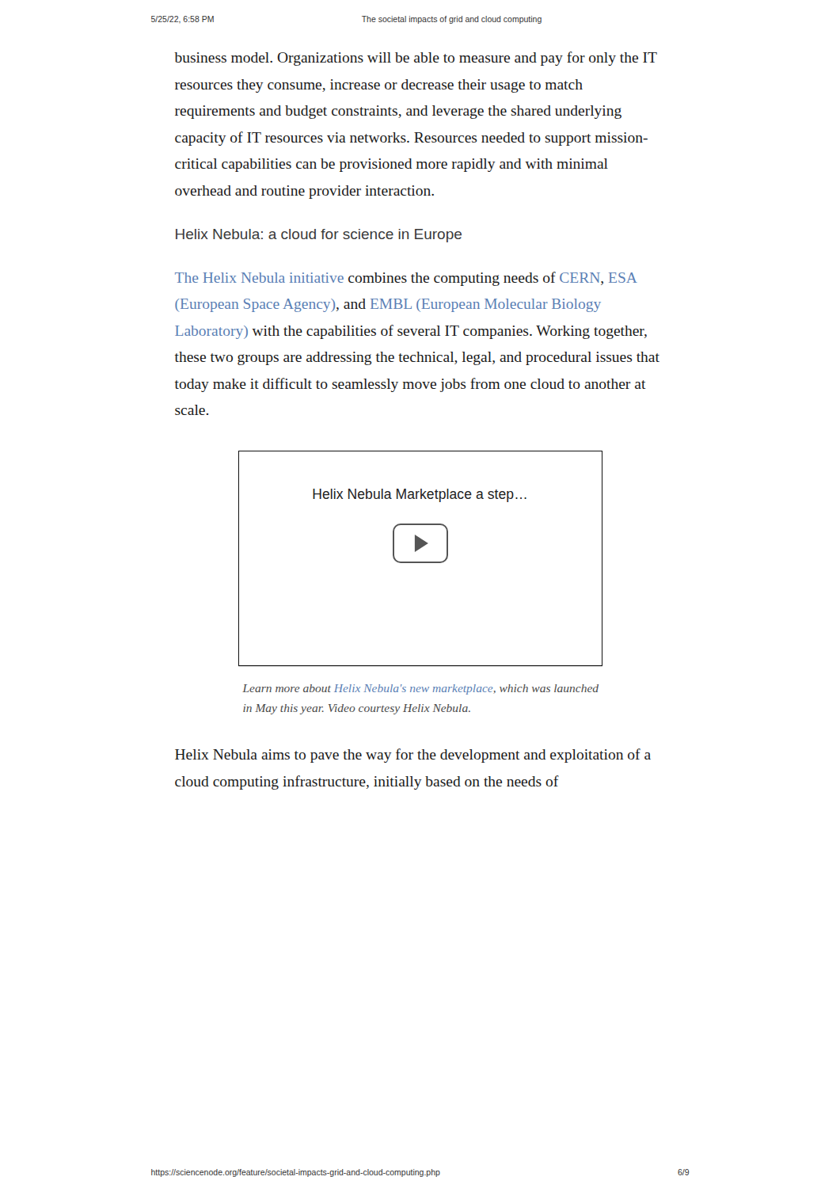5/25/22, 6:58 PM The societal impacts of grid and cloud computing
business model. Organizations will be able to measure and pay for only the IT resources they consume, increase or decrease their usage to match requirements and budget constraints, and leverage the shared underlying capacity of IT resources via networks. Resources needed to support mission-critical capabilities can be provisioned more rapidly and with minimal overhead and routine provider interaction.
Helix Nebula: a cloud for science in Europe
The Helix Nebula initiative combines the computing needs of CERN, ESA (European Space Agency), and EMBL (European Molecular Biology Laboratory) with the capabilities of several IT companies. Working together, these two groups are addressing the technical, legal, and procedural issues that today make it difficult to seamlessly move jobs from one cloud to another at scale.
Helix Nebula Marketplace a step…
Learn more about Helix Nebula's new marketplace, which was launched in May this year. Video courtesy Helix Nebula.
Helix Nebula aims to pave the way for the development and exploitation of a cloud computing infrastructure, initially based on the needs of
https://sciencenode.org/feature/societal-impacts-grid-and-cloud-computing.php 6/9